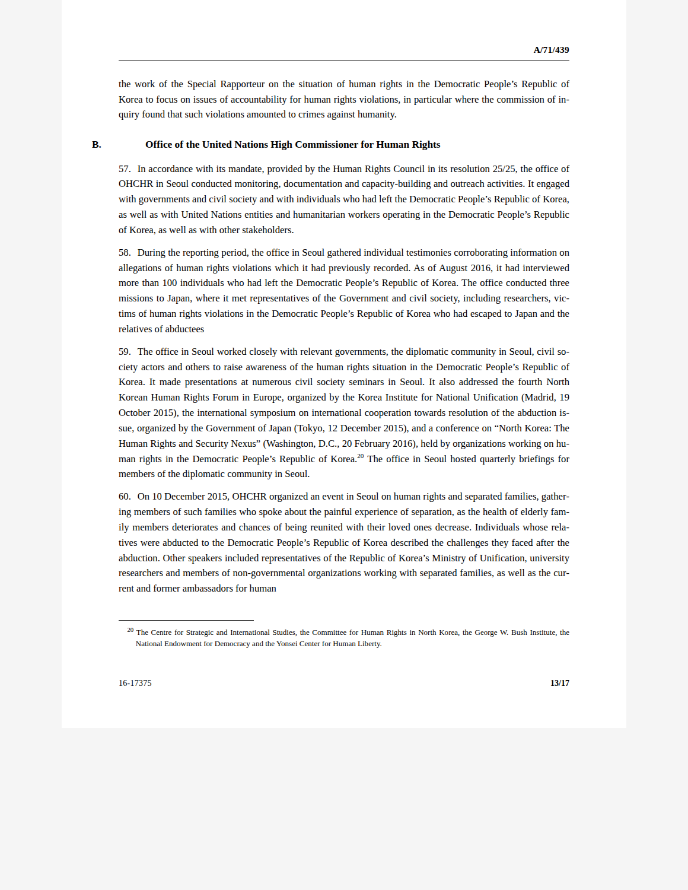A/71/439
the work of the Special Rapporteur on the situation of human rights in the Democratic People’s Republic of Korea to focus on issues of accountability for human rights violations, in particular where the commission of inquiry found that such violations amounted to crimes against humanity.
B. Office of the United Nations High Commissioner for Human Rights
57. In accordance with its mandate, provided by the Human Rights Council in its resolution 25/25, the office of OHCHR in Seoul conducted monitoring, documentation and capacity‑building and outreach activities. It engaged with governments and civil society and with individuals who had left the Democratic People’s Republic of Korea, as well as with United Nations entities and humanitarian workers operating in the Democratic People’s Republic of Korea, as well as with other stakeholders.
58. During the reporting period, the office in Seoul gathered individual testimonies corroborating information on allegations of human rights violations which it had previously recorded. As of August 2016, it had interviewed more than 100 individuals who had left the Democratic People’s Republic of Korea. The office conducted three missions to Japan, where it met representatives of the Government and civil society, including researchers, victims of human rights violations in the Democratic People’s Republic of Korea who had escaped to Japan and the relatives of abductees
59. The office in Seoul worked closely with relevant governments, the diplomatic community in Seoul, civil society actors and others to raise awareness of the human rights situation in the Democratic People’s Republic of Korea. It made presentations at numerous civil society seminars in Seoul. It also addressed the fourth North Korean Human Rights Forum in Europe, organized by the Korea Institute for National Unification (Madrid, 19 October 2015), the international symposium on international cooperation towards resolution of the abduction issue, organized by the Government of Japan (Tokyo, 12 December 2015), and a conference on “North Korea: The Human Rights and Security Nexus” (Washington, D.C., 20 February 2016), held by organizations working on human rights in the Democratic People’s Republic of Korea.20 The office in Seoul hosted quarterly briefings for members of the diplomatic community in Seoul.
60. On 10 December 2015, OHCHR organized an event in Seoul on human rights and separated families, gathering members of such families who spoke about the painful experience of separation, as the health of elderly family members deteriorates and chances of being reunited with their loved ones decrease. Individuals whose relatives were abducted to the Democratic People’s Republic of Korea described the challenges they faced after the abduction. Other speakers included representatives of the Republic of Korea’s Ministry of Unification, university researchers and members of non‑governmental organizations working with separated families, as well as the current and former ambassadors for human
20 The Centre for Strategic and International Studies, the Committee for Human Rights in North Korea, the George W. Bush Institute, the National Endowment for Democracy and the Yonsei Center for Human Liberty.
16-17375
13/17